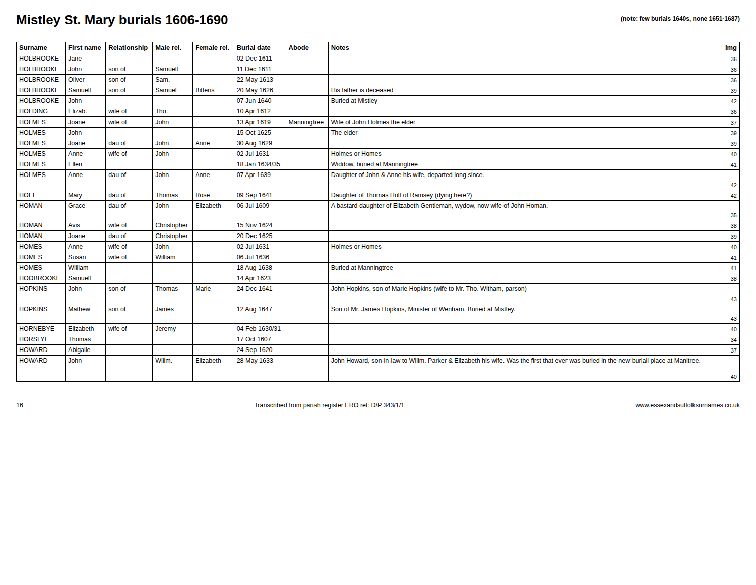Mistley St. Mary burials 1606-1690
(note: few burials 1640s, none 1651-1687)
Mistley St. Mary burials 1606-1690
| Surname | First name | Relationship | Male rel. | Female rel. | Burial date | Abode | Notes | Img |
| --- | --- | --- | --- | --- | --- | --- | --- | --- |
| HOLBROOKE | Jane | | | | 02 Dec 1611 | | | 36 |
| HOLBROOKE | John | son of | Samuell | | 11 Dec 1611 | | | 36 |
| HOLBROOKE | Oliver | son of | Sam. | | 22 May 1613 | | | 36 |
| HOLBROOKE | Samuell | son of | Samuel | Bitteris | 20 May 1626 | | His father is deceased | 39 |
| HOLBROOKE | John | | | | 07 Jun 1640 | | Buried at Mistley | 42 |
| HOLDING | Elizab. | wife of | Tho. | | 10 Apr 1612 | | | 36 |
| HOLMES | Joane | wife of | John | | 13 Apr 1619 | Manningtree | Wife of John Holmes the elder | 37 |
| HOLMES | John | | | | 15 Oct 1625 | | The elder | 39 |
| HOLMES | Joane | dau of | John | Anne | 30 Aug 1629 | | | 39 |
| HOLMES | Anne | wife of | John | | 02 Jul 1631 | | Holmes or Homes | 40 |
| HOLMES | Ellen | | | | 18 Jan 1634/35 | | Widdow, buried at Manningtree | 41 |
| HOLMES | Anne | dau of | John | Anne | 07 Apr 1639 | | Daughter of John & Anne his wife, departed long since. | 42 |
| HOLT | Mary | dau of | Thomas | Rose | 09 Sep 1641 | | Daughter of Thomas Holt of Ramsey (dying here?) | 42 |
| HOMAN | Grace | dau of | John | Elizabeth | 06 Jul 1609 | | A bastard daughter of Elizabeth Gentleman, wydow, now wife of John Homan. | 35 |
| HOMAN | Avis | wife of | Christopher | | 15 Nov 1624 | | | 38 |
| HOMAN | Joane | dau of | Christopher | | 20 Dec 1625 | | | 39 |
| HOMES | Anne | wife of | John | | 02 Jul 1631 | | Holmes or Homes | 40 |
| HOMES | Susan | wife of | William | | 06 Jul 1636 | | | 41 |
| HOMES | William | | | | 18 Aug 1638 | | Buried at Manningtree | 41 |
| HOOBROOKE | Samuell | | | | 14 Apr 1623 | | | 38 |
| HOPKINS | John | son of | Thomas | Marie | 24 Dec 1641 | | John Hopkins, son of Marie Hopkins (wife to Mr. Tho. Witham, parson) | 43 |
| HOPKINS | Mathew | son of | James | | 12 Aug 1647 | | Son of Mr. James Hopkins, Minister of Wenham. Buried at Mistley. | 43 |
| HORNEBYE | Elizabeth | wife of | Jeremy | | 04 Feb 1630/31 | | | 40 |
| HORSLYE | Thomas | | | | 17 Oct 1607 | | | 34 |
| HOWARD | Abigaile | | | | 24 Sep 1620 | | | 37 |
| HOWARD | John | | Willm. | Elizabeth | 28 May 1633 | | John Howard, son-in-law to Willm. Parker & Elizabeth his wife. Was the first that ever was buried in the new buriall place at Manitree. | 40 |
16
Transcribed from parish register ERO ref: D/P 343/1/1
www.essexandsuffolksurnames.co.uk